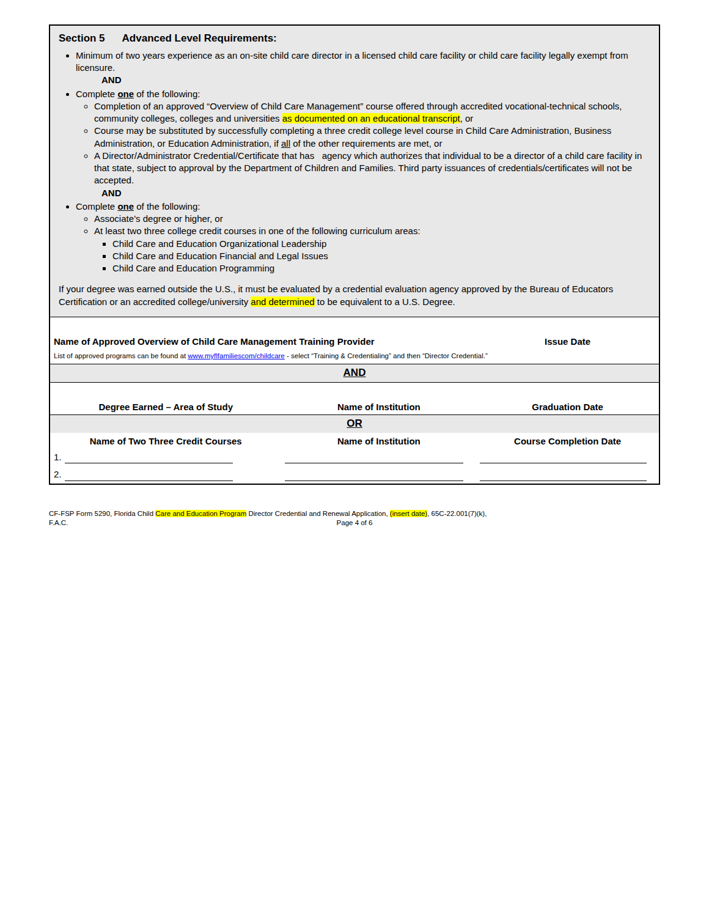DRAFT
Section 5 Advanced Level Requirements:
Minimum of two years experience as an on-site child care director in a licensed child care facility or child care facility legally exempt from licensure. AND
Complete one of the following:
Completion of an approved “Overview of Child Care Management” course offered through accredited vocational-technical schools, community colleges, colleges and universities as documented on an educational transcript, or
Course may be substituted by successfully completing a three credit college level course in Child Care Administration, Business Administration, or Education Administration, if all of the other requirements are met, or
A Director/Administrator Credential/Certificate that has agency which authorizes that individual to be a director of a child care facility in that state, subject to approval by the Department of Children and Families. Third party issuances of credentials/certificates will not be accepted.
AND
Complete one of the following:
Associate’s degree or higher, or
At least two three college credit courses in one of the following curriculum areas:
Child Care and Education Organizational Leadership
Child Care and Education Financial and Legal Issues
Child Care and Education Programming
If your degree was earned outside the U.S., it must be evaluated by a credential evaluation agency approved by the Bureau of Educators Certification or an accredited college/university and determined to be equivalent to a U.S. Degree.
| Name of Approved Overview of Child Care Management Training Provider | Issue Date |
| List of approved programs can be found at www.myflfamiliescom/childcare - select “Training & Credentialing” and then “Director Credential.” |
| AND |
| Degree Earned – Area of Study | Name of Institution | Graduation Date |
| OR |
| Name of Two Three Credit Courses | Name of Institution | Course Completion Date |
| 1. | | |
| 2. | | |
| CF-FSP Form 5290, Florida Child Care and Education Program Director Credential and Renewal Application, (insert date) , 65C-22.001(7)(k), |
| / F.A.C. / Page 4 of 6 / / |